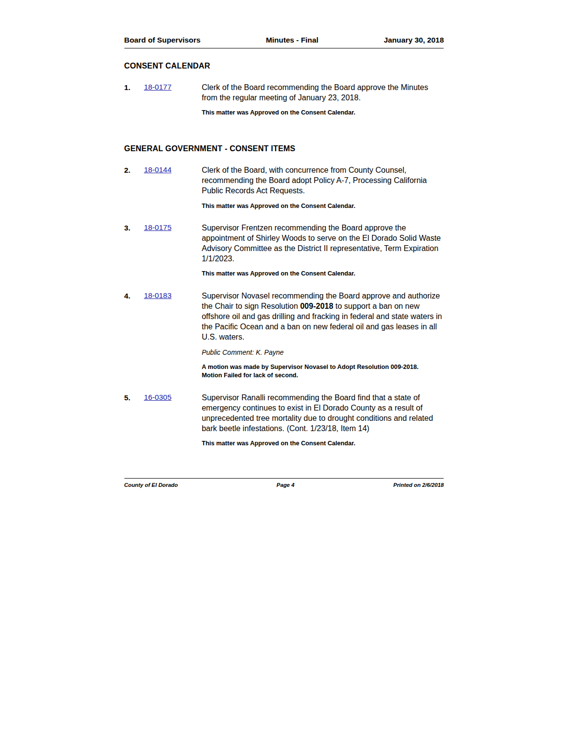Board of Supervisors
Minutes - Final
January 30, 2018
CONSENT CALENDAR
1.
18-0177
Clerk of the Board recommending the Board approve the Minutes from the regular meeting of January 23, 2018.
This matter was Approved on the Consent Calendar.
GENERAL GOVERNMENT - CONSENT ITEMS
2.
18-0144
Clerk of the Board, with concurrence from County Counsel, recommending the Board adopt Policy A-7, Processing California Public Records Act Requests.
This matter was Approved on the Consent Calendar.
3.
18-0175
Supervisor Frentzen recommending the Board approve the appointment of Shirley Woods to serve on the El Dorado Solid Waste Advisory Committee as the District II representative, Term Expiration 1/1/2023.
This matter was Approved on the Consent Calendar.
4.
18-0183
Supervisor Novasel recommending the Board approve and authorize the Chair to sign Resolution 009-2018 to support a ban on new offshore oil and gas drilling and fracking in federal and state waters in the Pacific Ocean and a ban on new federal oil and gas leases in all U.S. waters.
Public Comment: K. Payne
A motion was made by Supervisor Novasel to Adopt Resolution 009-2018.
Motion Failed for lack of second.
5.
16-0305
Supervisor Ranalli recommending the Board find that a state of emergency continues to exist in El Dorado County as a result of unprecedented tree mortality due to drought conditions and related bark beetle infestations. (Cont. 1/23/18, Item 14)
This matter was Approved on the Consent Calendar.
County of El Dorado
Page 4
Printed on 2/6/2018